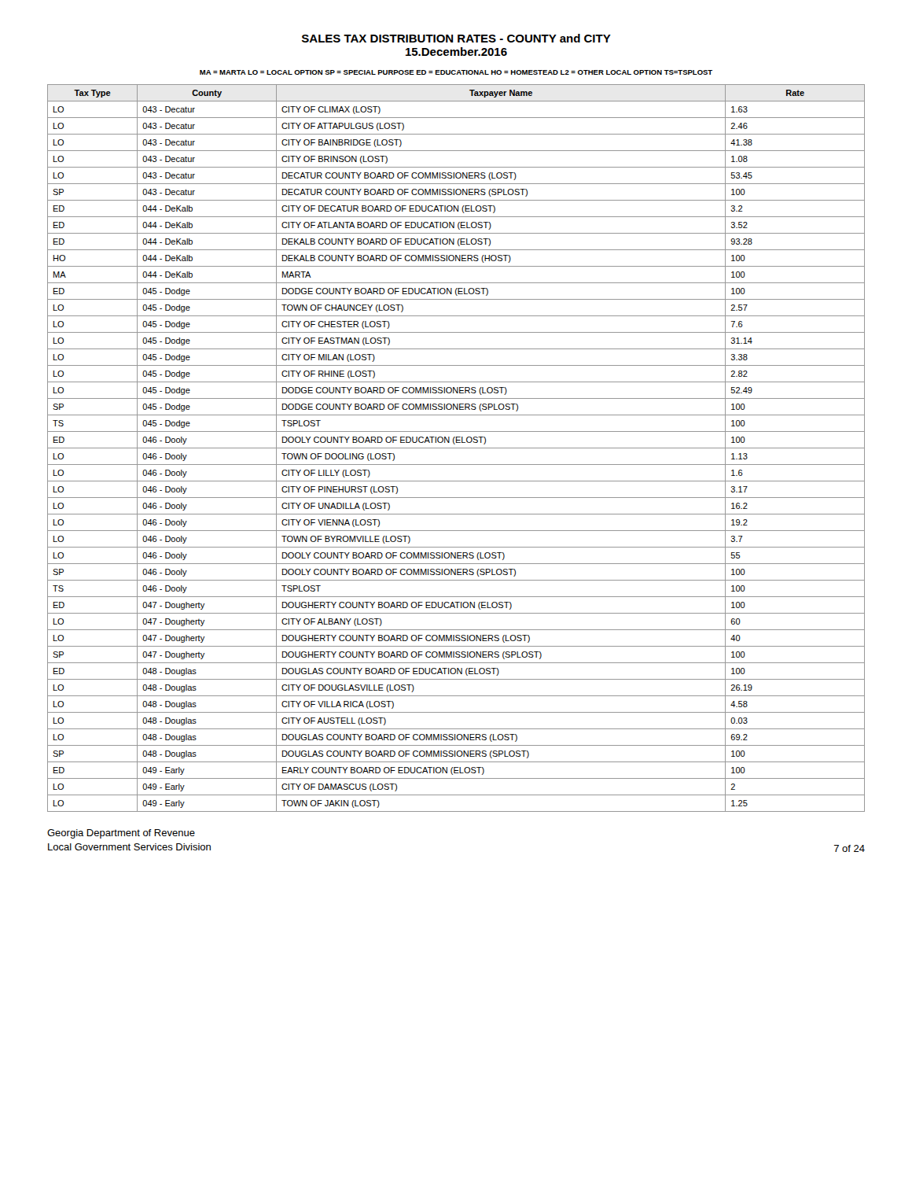SALES TAX DISTRIBUTION RATES - COUNTY and CITY
15.December.2016
MA = MARTA LO = LOCAL OPTION SP = SPECIAL PURPOSE ED = EDUCATIONAL HO = HOMESTEAD L2 = OTHER LOCAL OPTION TS=TSPLOST
| Tax Type | County | Taxpayer Name | Rate |
| --- | --- | --- | --- |
| LO | 043 - Decatur | CITY OF CLIMAX (LOST) | 1.63 |
| LO | 043 - Decatur | CITY OF ATTAPULGUS (LOST) | 2.46 |
| LO | 043 - Decatur | CITY OF BAINBRIDGE (LOST) | 41.38 |
| LO | 043 - Decatur | CITY OF BRINSON (LOST) | 1.08 |
| LO | 043 - Decatur | DECATUR COUNTY BOARD OF COMMISSIONERS (LOST) | 53.45 |
| SP | 043 - Decatur | DECATUR COUNTY BOARD OF COMMISSIONERS (SPLOST) | 100 |
| ED | 044 - DeKalb | CITY OF DECATUR BOARD OF EDUCATION (ELOST) | 3.2 |
| ED | 044 - DeKalb | CITY OF ATLANTA BOARD OF EDUCATION (ELOST) | 3.52 |
| ED | 044 - DeKalb | DEKALB COUNTY BOARD OF EDUCATION (ELOST) | 93.28 |
| HO | 044 - DeKalb | DEKALB COUNTY BOARD OF COMMISSIONERS (HOST) | 100 |
| MA | 044 - DeKalb | MARTA | 100 |
| ED | 045 - Dodge | DODGE COUNTY BOARD OF EDUCATION (ELOST) | 100 |
| LO | 045 - Dodge | TOWN OF CHAUNCEY (LOST) | 2.57 |
| LO | 045 - Dodge | CITY OF CHESTER (LOST) | 7.6 |
| LO | 045 - Dodge | CITY OF EASTMAN (LOST) | 31.14 |
| LO | 045 - Dodge | CITY OF MILAN (LOST) | 3.38 |
| LO | 045 - Dodge | CITY OF RHINE (LOST) | 2.82 |
| LO | 045 - Dodge | DODGE COUNTY BOARD OF COMMISSIONERS (LOST) | 52.49 |
| SP | 045 - Dodge | DODGE COUNTY BOARD OF COMMISSIONERS (SPLOST) | 100 |
| TS | 045 - Dodge | TSPLOST | 100 |
| ED | 046 - Dooly | DOOLY COUNTY BOARD OF EDUCATION (ELOST) | 100 |
| LO | 046 - Dooly | TOWN OF DOOLING (LOST) | 1.13 |
| LO | 046 - Dooly | CITY OF LILLY (LOST) | 1.6 |
| LO | 046 - Dooly | CITY OF PINEHURST (LOST) | 3.17 |
| LO | 046 - Dooly | CITY OF UNADILLA (LOST) | 16.2 |
| LO | 046 - Dooly | CITY OF VIENNA (LOST) | 19.2 |
| LO | 046 - Dooly | TOWN OF BYROMVILLE (LOST) | 3.7 |
| LO | 046 - Dooly | DOOLY COUNTY BOARD OF COMMISSIONERS (LOST) | 55 |
| SP | 046 - Dooly | DOOLY COUNTY BOARD OF COMMISSIONERS (SPLOST) | 100 |
| TS | 046 - Dooly | TSPLOST | 100 |
| ED | 047 - Dougherty | DOUGHERTY COUNTY BOARD OF EDUCATION (ELOST) | 100 |
| LO | 047 - Dougherty | CITY OF ALBANY (LOST) | 60 |
| LO | 047 - Dougherty | DOUGHERTY COUNTY BOARD OF COMMISSIONERS (LOST) | 40 |
| SP | 047 - Dougherty | DOUGHERTY COUNTY BOARD OF COMMISSIONERS (SPLOST) | 100 |
| ED | 048 - Douglas | DOUGLAS COUNTY BOARD OF EDUCATION (ELOST) | 100 |
| LO | 048 - Douglas | CITY OF DOUGLASVILLE (LOST) | 26.19 |
| LO | 048 - Douglas | CITY OF VILLA RICA (LOST) | 4.58 |
| LO | 048 - Douglas | CITY OF AUSTELL (LOST) | 0.03 |
| LO | 048 - Douglas | DOUGLAS COUNTY BOARD OF COMMISSIONERS (LOST) | 69.2 |
| SP | 048 - Douglas | DOUGLAS COUNTY BOARD OF COMMISSIONERS (SPLOST) | 100 |
| ED | 049 - Early | EARLY COUNTY BOARD OF EDUCATION (ELOST) | 100 |
| LO | 049 - Early | CITY OF DAMASCUS (LOST) | 2 |
| LO | 049 - Early | TOWN OF JAKIN (LOST) | 1.25 |
Georgia Department of Revenue
Local Government Services Division
7 of 24